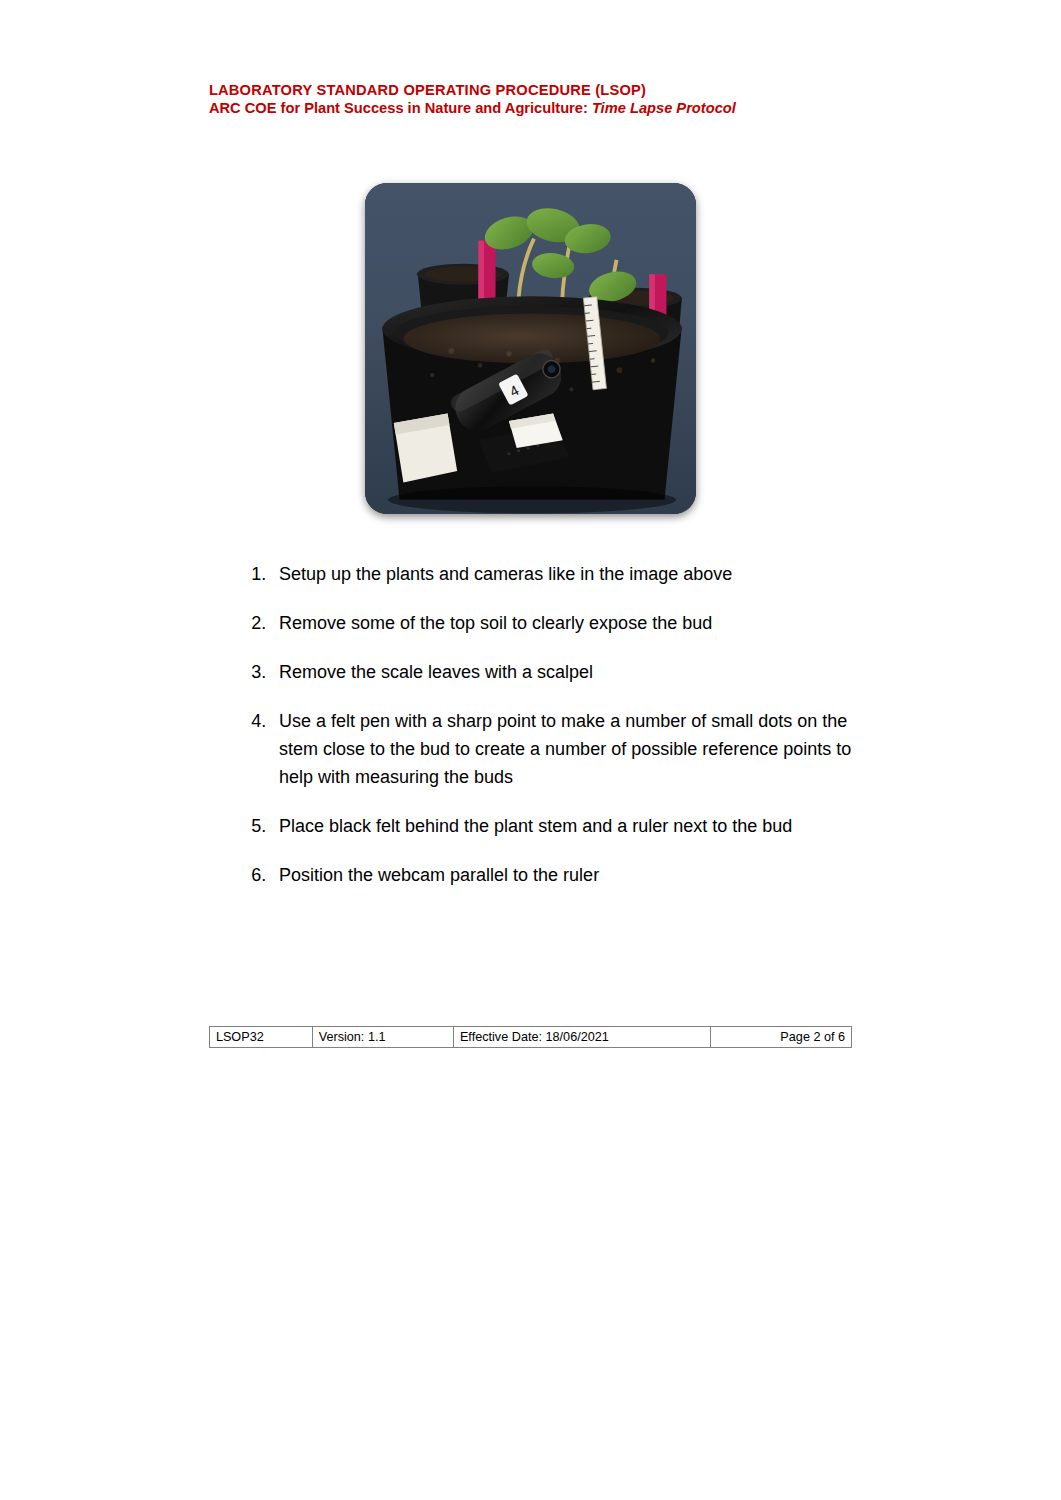LABORATORY STANDARD OPERATING PROCEDURE (LSOP)
ARC COE for Plant Success in Nature and Agriculture: Time Lapse Protocol
4
Setup up the plants and cameras like in the image above
Remove some of the top soil to clearly expose the bud
Remove the scale leaves with a scalpel
Use a felt pen with a sharp point to make a number of small dots on the stem close to the bud to create a number of possible reference points to help with measuring the buds
Place black felt behind the plant stem and a ruler next to the bud
Position the webcam parallel to the ruler
| LSOP32 | Version: 1.1 | Effective Date: 18/06/2021 | Page 2 of 6 |